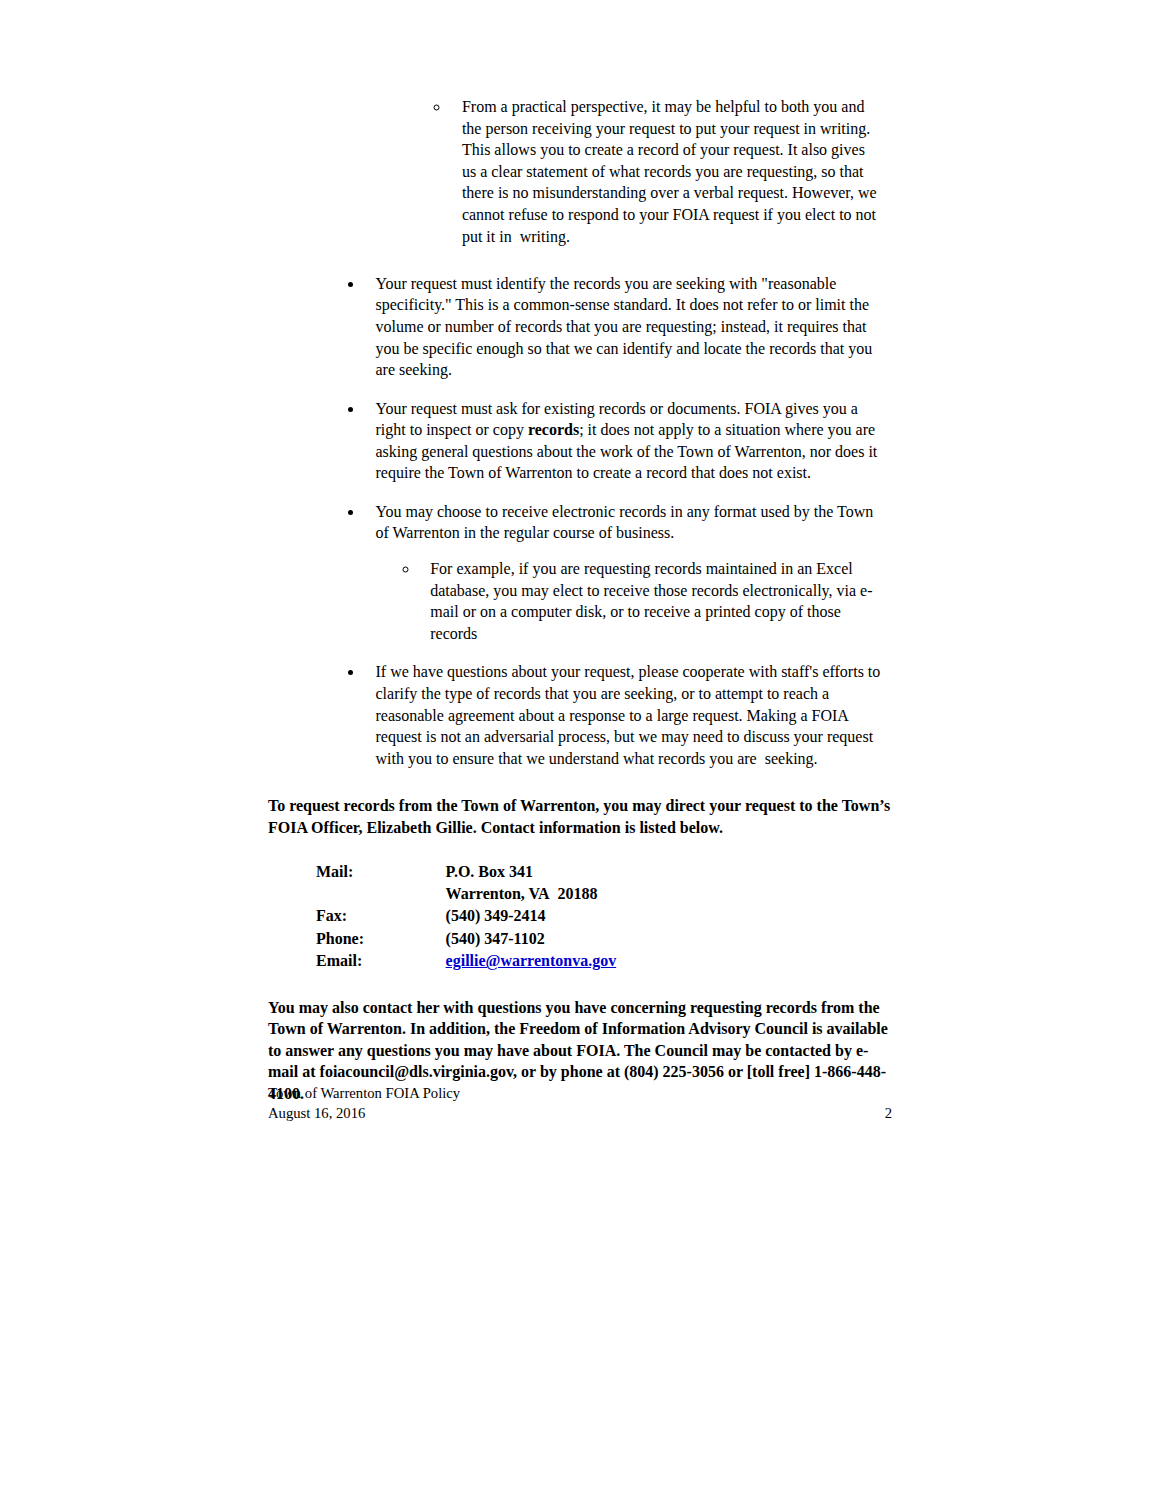From a practical perspective, it may be helpful to both you and the person receiving your request to put your request in writing. This allows you to create a record of your request. It also gives us a clear statement of what records you are requesting, so that there is no misunderstanding over a verbal request. However, we cannot refuse to respond to your FOIA request if you elect to not put it in writing.
Your request must identify the records you are seeking with "reasonable specificity." This is a common-sense standard. It does not refer to or limit the volume or number of records that you are requesting; instead, it requires that you be specific enough so that we can identify and locate the records that you are seeking.
Your request must ask for existing records or documents. FOIA gives you a right to inspect or copy records; it does not apply to a situation where you are asking general questions about the work of the Town of Warrenton, nor does it require the Town of Warrenton to create a record that does not exist.
You may choose to receive electronic records in any format used by the Town of Warrenton in the regular course of business.
For example, if you are requesting records maintained in an Excel database, you may elect to receive those records electronically, via e-mail or on a computer disk, or to receive a printed copy of those records
If we have questions about your request, please cooperate with staff's efforts to clarify the type of records that you are seeking, or to attempt to reach a reasonable agreement about a response to a large request. Making a FOIA request is not an adversarial process, but we may need to discuss your request with you to ensure that we understand what records you are seeking.
To request records from the Town of Warrenton, you may direct your request to the Town’s FOIA Officer, Elizabeth Gillie. Contact information is listed below.
| Mail: | P.O. Box 341 |
| | Warrenton, VA 20188 |
| Fax: | (540) 349-2414 |
| Phone: | (540) 347-1102 |
| Email: | egillie@warrentonva.gov |
You may also contact her with questions you have concerning requesting records from the Town of Warrenton. In addition, the Freedom of Information Advisory Council is available to answer any questions you may have about FOIA. The Council may be contacted by e-mail at foiacouncil@dls.virginia.gov, or by phone at (804) 225-3056 or [toll free] 1-866-448-4100.
Town of Warrenton FOIA Policy
August 16, 2016 2